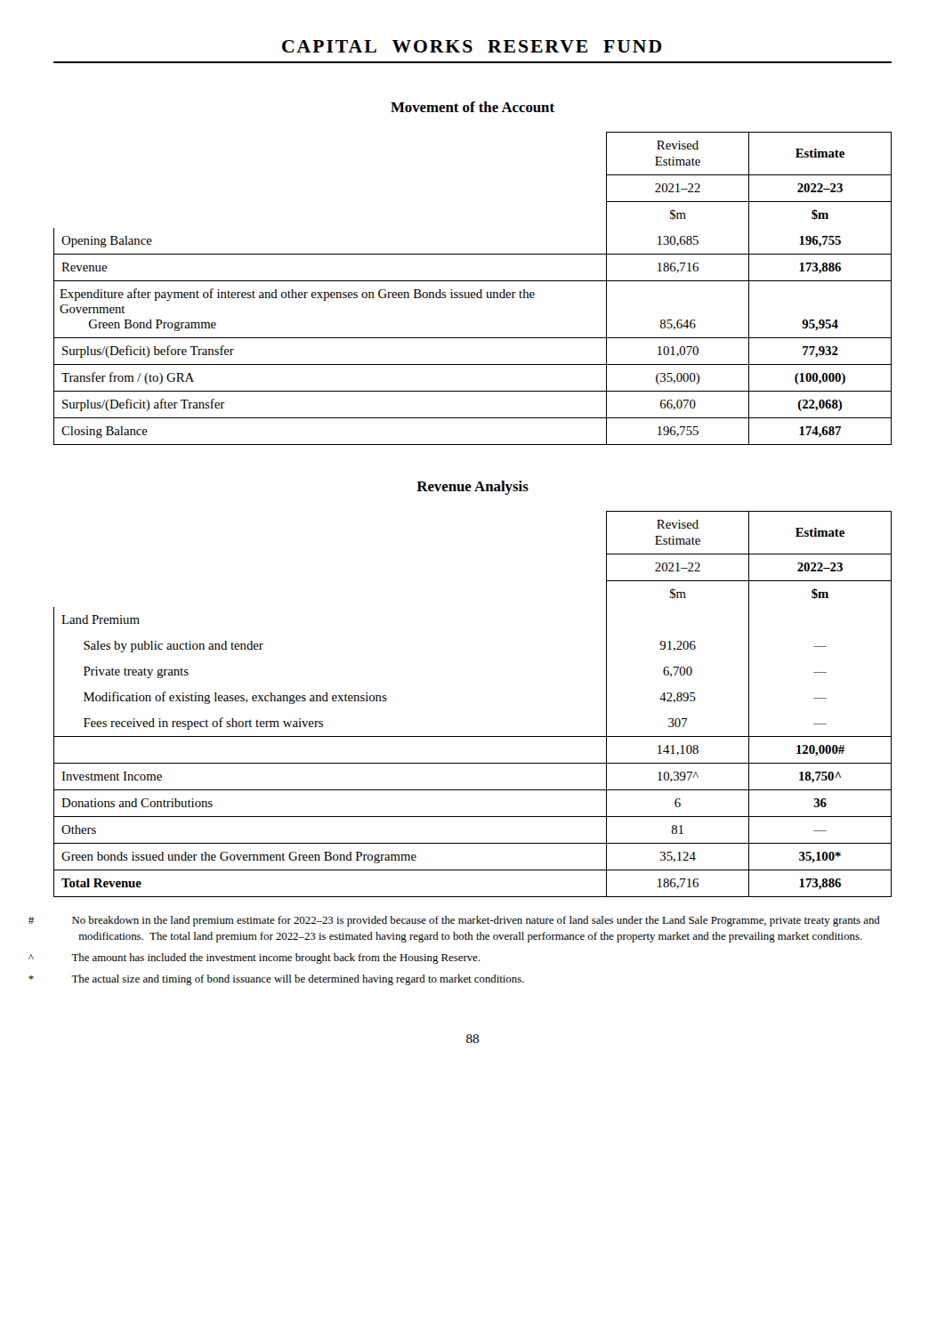CAPITAL WORKS RESERVE FUND
Movement of the Account
| | Revised Estimate | Estimate |
| | 2021–22 | 2022–23 |
| | $m | $m |
| Opening Balance | 130,685 | 196,755 |
| Revenue | 186,716 | 173,886 |
| Expenditure after payment of interest and other expenses on Green Bonds issued under the Government Green Bond Programme | 85,646 | 95,954 |
| Surplus/(Deficit) before Transfer | 101,070 | 77,932 |
| Transfer from / (to) GRA | (35,000) | (100,000) |
| Surplus/(Deficit) after Transfer | 66,070 | (22,068) |
| Closing Balance | 196,755 | 174,687 |
Revenue Analysis
| | Revised Estimate | Estimate |
| | 2021–22 | 2022–23 |
| | $m | $m |
| Land Premium | | |
| Sales by public auction and tender | 91,206 | — |
| Private treaty grants | 6,700 | — |
| Modification of existing leases, exchanges and extensions | 42,895 | — |
| Fees received in respect of short term waivers | 307 | — |
| | 141,108 | 120,000# |
| Investment Income | 10,397^ | 18,750^ |
| Donations and Contributions | 6 | 36 |
| Others | 81 | — |
| Green bonds issued under the Government Green Bond Programme | 35,124 | 35,100* |
| Total Revenue | 186,716 | 173,886 |
#No breakdown in the land premium estimate for 2022–23 is provided because of the market-driven nature of land sales under the Land Sale Programme, private treaty grants and modifications. The total land premium for 2022–23 is estimated having regard to both the overall performance of the property market and the prevailing market conditions.
^The amount has included the investment income brought back from the Housing Reserve.
*The actual size and timing of bond issuance will be determined having regard to market conditions.
88